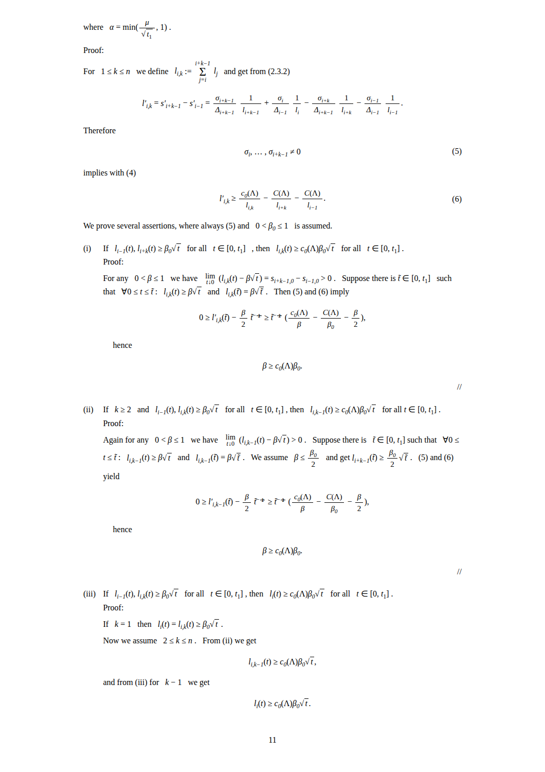where α = min(μ√t1, 1) .
Proof:
For 1 ≤ k ≤ n we define li,k := i+k−1 Σj=i lj and get from (2.3.2)
l′i,k = s′i+k−1 − s′i−1 = σi+k−1 Δi+k−1 1 li+k−1 + σi Δi−1 1 li − σi+k Δi+k−1 1 li+k − σi−1 Δi−1 1 li−1.
Therefore
σi, … , σi+k−1 ≠ 0 (5)
implies with (4)
l′i,k ≥ c0(Λ) li,k − C(Λ) li+k − C(Λ) li−1. (6)
We prove several assertions, where always (5) and 0 < β0 ≤ 1 is assumed.
(i) If li−1(t), li+k(t) ≥ β0√t for all t ∈ [0, t1] , then li,k(t) ≥ c0(Λ)β0√t for all t ∈ [0, t1] .
Proof:
For any 0 < β ≤ 1 we have lim t↓0 (li,k(t) − β√t) = si+k−1,0 − si−1,0 > 0 . Suppose there is t̃ ∈ [0, t1] such that ∀0 ≤ t ≤ t̃ : li,k(t) ≥ β√t and li,k(t̃) = β√t̃ . Then (5) and (6) imply
0 ≥ l′i,k(t̃) − β 2 t̃−12 ≥ t̃−12 (c0(Λ) β − C(Λ) β0 − β 2),
hence
β ≥ c0(Λ)β0.
//
(ii) If k ≥ 2 and li−1(t), li,k(t) ≥ β0√t for all t ∈ [0, t1] , then li,k−1(t) ≥ c0(Λ)β0√t for all t ∈ [0, t1] .
Proof:
Again for any 0 < β ≤ 1 we have lim t↓0 (li,k−1(t) − β√t) > 0 . Suppose there is t̃ ∈ [0, t1] such that ∀0 ≤ t ≤ t̃ : li,k−1(t) ≥ β√t and li,k−1(t̃) = β√t̃ . We assume β ≤ β02 and get li+k−1(t̃) ≥ β02√t̃ . (5) and (6) yield
0 ≥ l′i,k−1(t̃) − β 2 t̃−12 ≥ t̃−12 (c0(Λ) β − C(Λ) β0 − β 2),
hence
β ≥ c0(Λ)β0.
//
(iii) If li−1(t), li,k(t) ≥ β0√t for all t ∈ [0, t1] , then li(t) ≥ c0(Λ)β0√t for all t ∈ [0, t1] .
Proof:
If k = 1 then li(t) = li,k(t) ≥ β0√t .
Now we assume 2 ≤ k ≤ n . From (ii) we get
li,k−1(t) ≥ c0(Λ)β0√t,
and from (iii) for k − 1 we get
li(t) ≥ c0(Λ)β0√t.
11